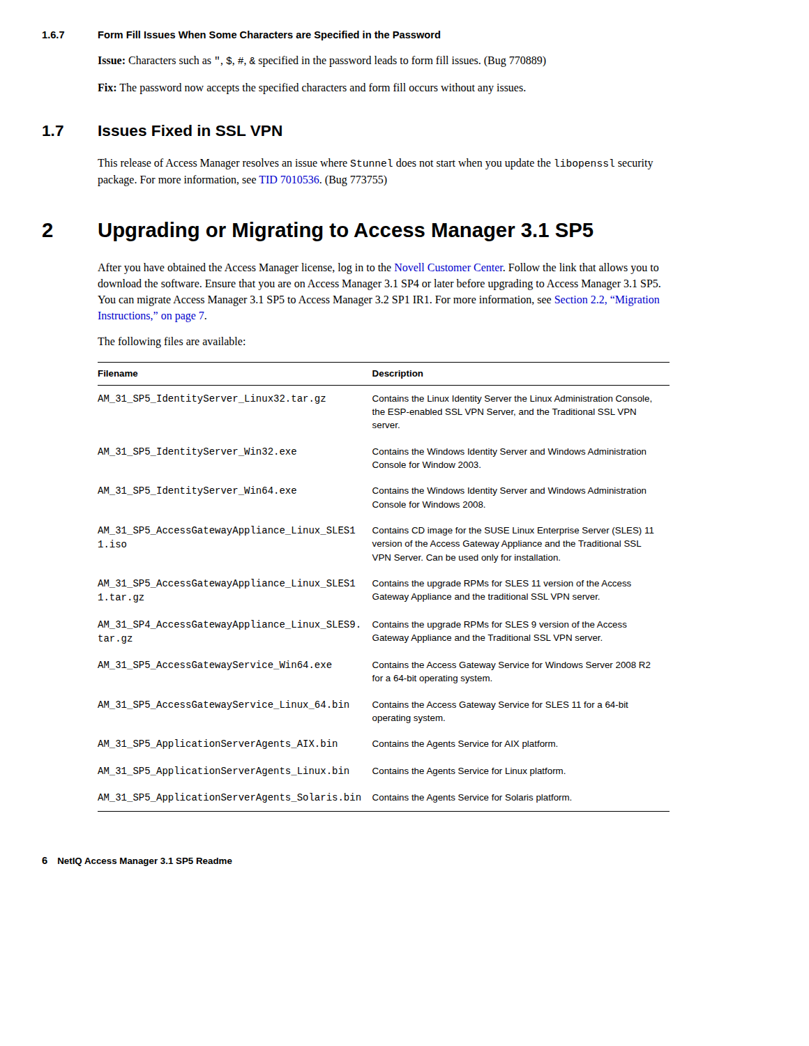1.6.7 Form Fill Issues When Some Characters are Specified in the Password
Issue: Characters such as ", $, #, & specified in the password leads to form fill issues. (Bug 770889)
Fix: The password now accepts the specified characters and form fill occurs without any issues.
1.7 Issues Fixed in SSL VPN
This release of Access Manager resolves an issue where Stunnel does not start when you update the libopenssl security package. For more information, see TID 7010536. (Bug 773755)
2 Upgrading or Migrating to Access Manager 3.1 SP5
After you have obtained the Access Manager license, log in to the Novell Customer Center. Follow the link that allows you to download the software. Ensure that you are on Access Manager 3.1 SP4 or later before upgrading to Access Manager 3.1 SP5. You can migrate Access Manager 3.1 SP5 to Access Manager 3.2 SP1 IR1. For more information, see Section 2.2, “Migration Instructions,” on page 7.
The following files are available:
| Filename | Description |
| --- | --- |
| AM_31_SP5_IdentityServer_Linux32.tar.gz | Contains the Linux Identity Server the Linux Administration Console, the ESP-enabled SSL VPN Server, and the Traditional SSL VPN server. |
| AM_31_SP5_IdentityServer_Win32.exe | Contains the Windows Identity Server and Windows Administration Console for Window 2003. |
| AM_31_SP5_IdentityServer_Win64.exe | Contains the Windows Identity Server and Windows Administration Console for Windows 2008. |
| AM_31_SP5_AccessGatewayAppliance_Linux_SLES11.iso | Contains CD image for the SUSE Linux Enterprise Server (SLES) 11 version of the Access Gateway Appliance and the Traditional SSL VPN Server. Can be used only for installation. |
| AM_31_SP5_AccessGatewayAppliance_Linux_SLES11.tar.gz | Contains the upgrade RPMs for SLES 11 version of the Access Gateway Appliance and the traditional SSL VPN server. |
| AM_31_SP4_AccessGatewayAppliance_Linux_SLES9.tar.gz | Contains the upgrade RPMs for SLES 9 version of the Access Gateway Appliance and the Traditional SSL VPN server. |
| AM_31_SP5_AccessGatewayService_Win64.exe | Contains the Access Gateway Service for Windows Server 2008 R2 for a 64-bit operating system. |
| AM_31_SP5_AccessGatewayService_Linux_64.bin | Contains the Access Gateway Service for SLES 11 for a 64-bit operating system. |
| AM_31_SP5_ApplicationServerAgents_AIX.bin | Contains the Agents Service for AIX platform. |
| AM_31_SP5_ApplicationServerAgents_Linux.bin | Contains the Agents Service for Linux platform. |
| AM_31_SP5_ApplicationServerAgents_Solaris.bin | Contains the Agents Service for Solaris platform. |
6 NetIQ Access Manager 3.1 SP5 Readme